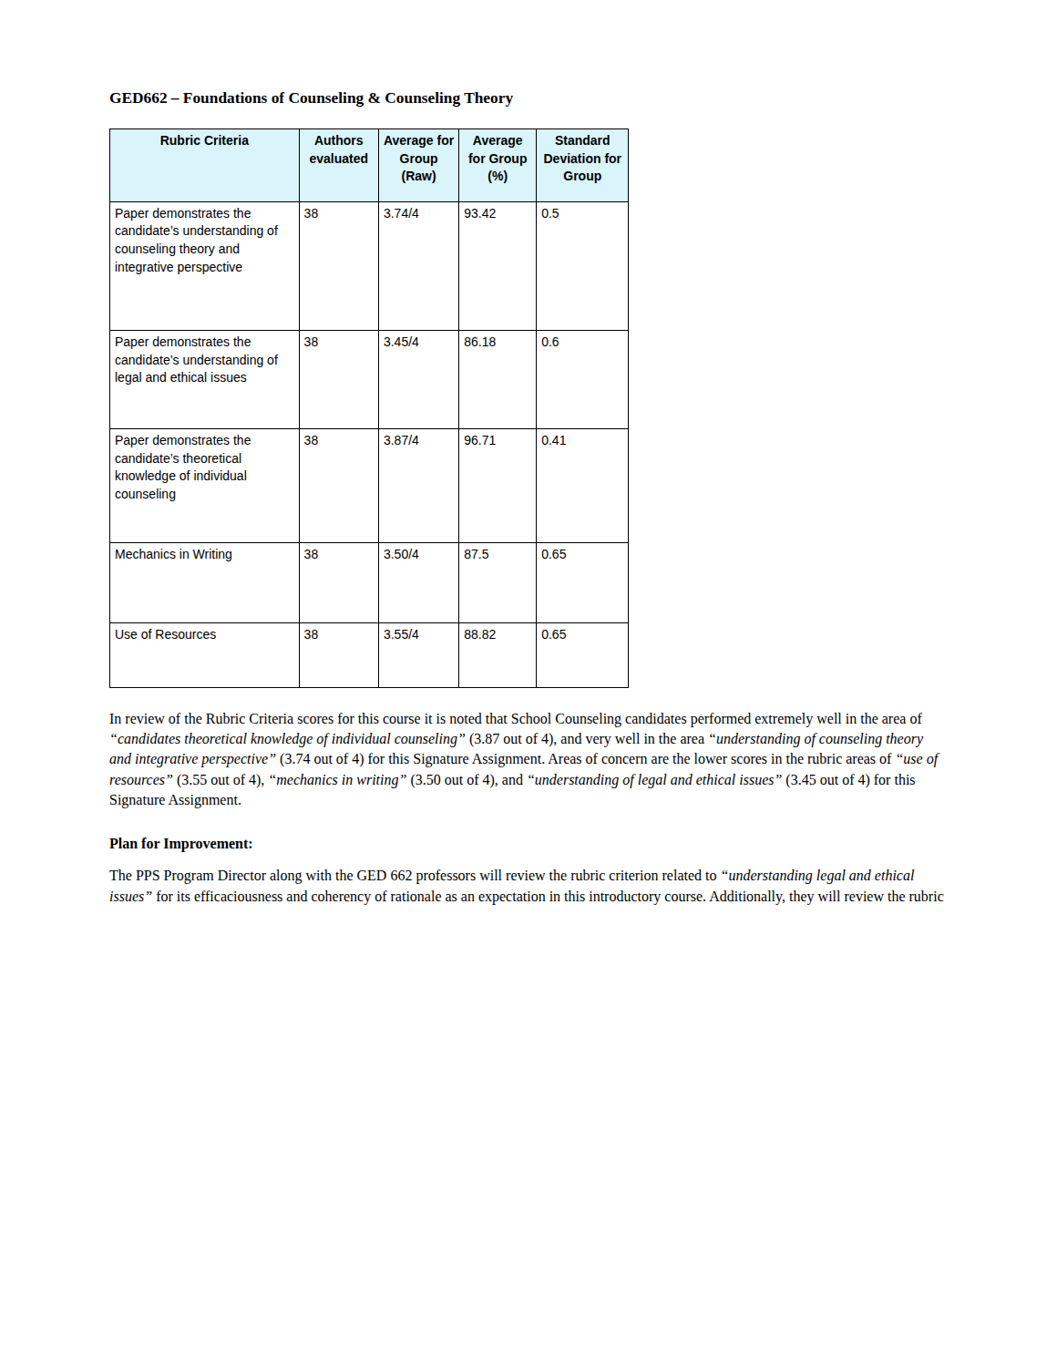GED662 – Foundations of Counseling & Counseling Theory
| Rubric Criteria | Authors evaluated | Average for Group (Raw) | Average for Group (%) | Standard Deviation for Group |
| --- | --- | --- | --- | --- |
| Paper demonstrates the candidate’s understanding of counseling theory and integrative perspective | 38 | 3.74/4 | 93.42 | 0.5 |
| Paper demonstrates the candidate’s understanding of legal and ethical issues | 38 | 3.45/4 | 86.18 | 0.6 |
| Paper demonstrates the candidate’s theoretical knowledge of individual counseling | 38 | 3.87/4 | 96.71 | 0.41 |
| Mechanics in Writing | 38 | 3.50/4 | 87.5 | 0.65 |
| Use of Resources | 38 | 3.55/4 | 88.82 | 0.65 |
In review of the Rubric Criteria scores for this course it is noted that School Counseling candidates performed extremely well in the area of “candidates theoretical knowledge of individual counseling” (3.87 out of 4), and very well in the area “understanding of counseling theory and integrative perspective” (3.74 out of 4) for this Signature Assignment. Areas of concern are the lower scores in the rubric areas of “use of resources” (3.55 out of 4), “mechanics in writing” (3.50 out of 4), and “understanding of legal and ethical issues” (3.45 out of 4) for this Signature Assignment.
Plan for Improvement:
The PPS Program Director along with the GED 662 professors will review the rubric criterion related to “understanding legal and ethical issues” for its efficaciousness and coherency of rationale as an expectation in this introductory course. Additionally, they will review the rubric